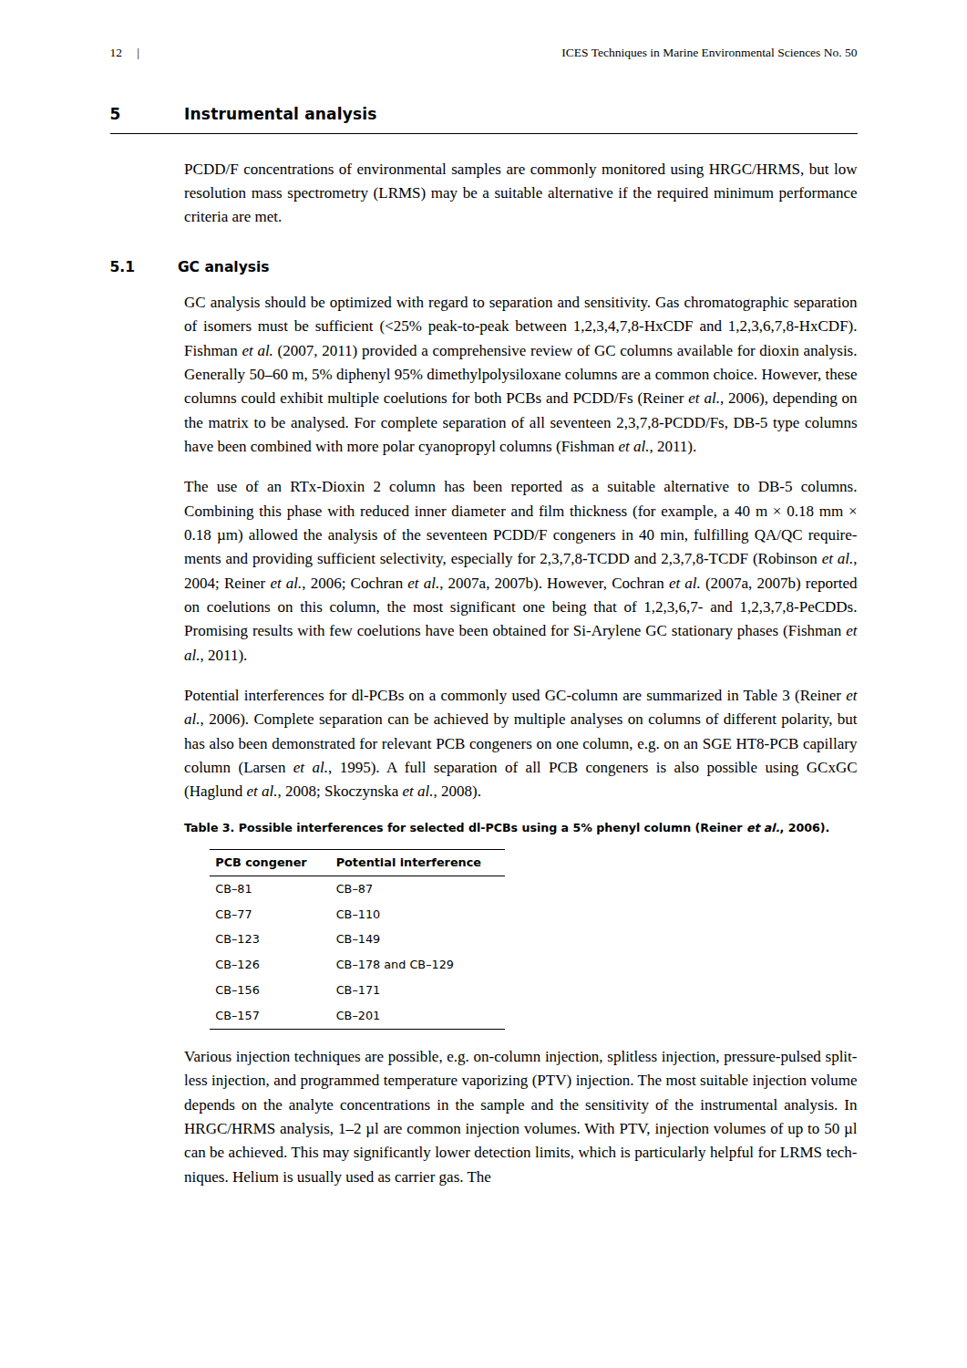12 | ICES Techniques in Marine Environmental Sciences No. 50
5 Instrumental analysis
PCDD/F concentrations of environmental samples are commonly monitored using HRGC/HRMS, but low resolution mass spectrometry (LRMS) may be a suitable alternative if the required minimum performance criteria are met.
5.1 GC analysis
GC analysis should be optimized with regard to separation and sensitivity. Gas chromatographic separation of isomers must be sufficient (<25% peak-to-peak between 1,2,3,4,7,8-HxCDF and 1,2,3,6,7,8-HxCDF). Fishman et al. (2007, 2011) provided a comprehensive review of GC columns available for dioxin analysis. Generally 50–60 m, 5% diphenyl 95% dimethylpolysiloxane columns are a common choice. However, these columns could exhibit multiple coelutions for both PCBs and PCDD/Fs (Reiner et al., 2006), depending on the matrix to be analysed. For complete separation of all seventeen 2,3,7,8-PCDD/Fs, DB-5 type columns have been combined with more polar cyanopropyl columns (Fishman et al., 2011).
The use of an RTx-Dioxin 2 column has been reported as a suitable alternative to DB-5 columns. Combining this phase with reduced inner diameter and film thickness (for example, a 40 m × 0.18 mm × 0.18 µm) allowed the analysis of the seventeen PCDD/F congeners in 40 min, fulfilling QA/QC requirements and providing sufficient selectivity, especially for 2,3,7,8-TCDD and 2,3,7,8-TCDF (Robinson et al., 2004; Reiner et al., 2006; Cochran et al., 2007a, 2007b). However, Cochran et al. (2007a, 2007b) reported on coelutions on this column, the most significant one being that of 1,2,3,6,7- and 1,2,3,7,8-PeCDDs. Promising results with few coelutions have been obtained for Si-Arylene GC stationary phases (Fishman et al., 2011).
Potential interferences for dl-PCBs on a commonly used GC-column are summarized in Table 3 (Reiner et al., 2006). Complete separation can be achieved by multiple analyses on columns of different polarity, but has also been demonstrated for relevant PCB congeners on one column, e.g. on an SGE HT8-PCB capillary column (Larsen et al., 1995). A full separation of all PCB congeners is also possible using GCxGC (Haglund et al., 2008; Skoczynska et al., 2008).
Table 3. Possible interferences for selected dl-PCBs using a 5% phenyl column (Reiner et al., 2006).
| PCB congener | Potential interference |
| --- | --- |
| CB–81 | CB–87 |
| CB–77 | CB–110 |
| CB–123 | CB–149 |
| CB–126 | CB–178 and CB–129 |
| CB–156 | CB–171 |
| CB–157 | CB–201 |
Various injection techniques are possible, e.g. on-column injection, splitless injection, pressure-pulsed splitless injection, and programmed temperature vaporizing (PTV) injection. The most suitable injection volume depends on the analyte concentrations in the sample and the sensitivity of the instrumental analysis. In HRGC/HRMS analysis, 1–2 µl are common injection volumes. With PTV, injection volumes of up to 50 µl can be achieved. This may significantly lower detection limits, which is particularly helpful for LRMS techniques. Helium is usually used as carrier gas. The